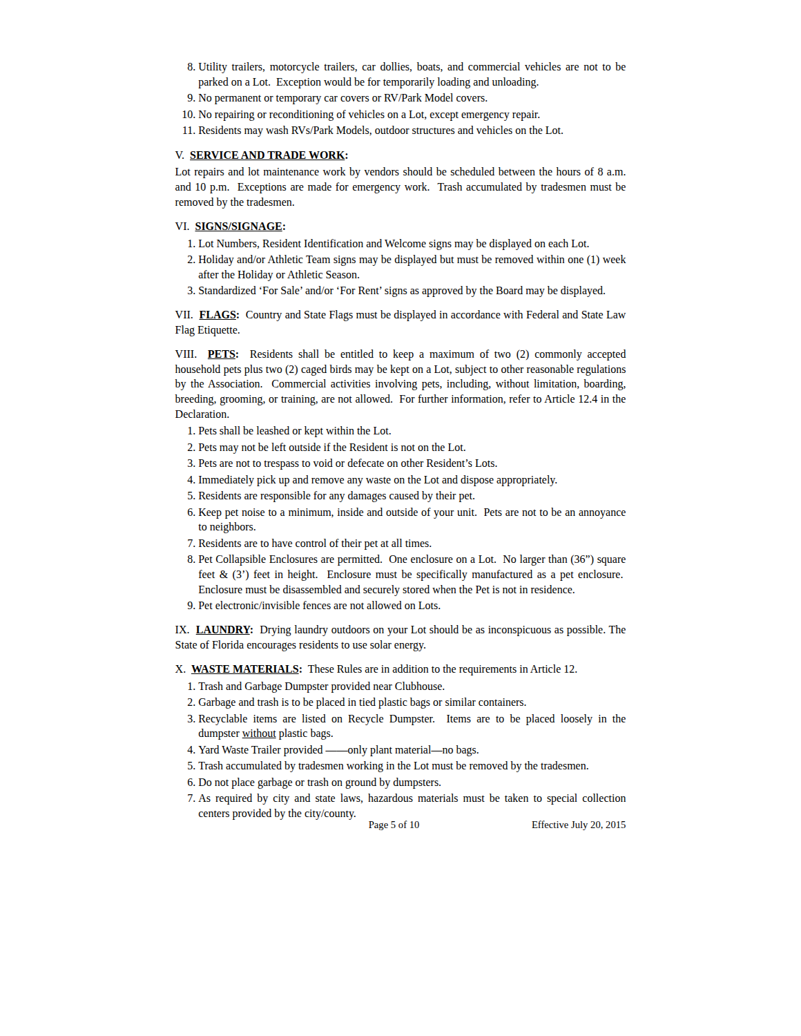Utility trailers, motorcycle trailers, car dollies, boats, and commercial vehicles are not to be parked on a Lot. Exception would be for temporarily loading and unloading.
No permanent or temporary car covers or RV/Park Model covers.
No repairing or reconditioning of vehicles on a Lot, except emergency repair.
Residents may wash RVs/Park Models, outdoor structures and vehicles on the Lot.
V. SERVICE AND TRADE WORK:
Lot repairs and lot maintenance work by vendors should be scheduled between the hours of 8 a.m. and 10 p.m. Exceptions are made for emergency work. Trash accumulated by tradesmen must be removed by the tradesmen.
VI. SIGNS/SIGNAGE:
Lot Numbers, Resident Identification and Welcome signs may be displayed on each Lot.
Holiday and/or Athletic Team signs may be displayed but must be removed within one (1) week after the Holiday or Athletic Season.
Standardized ‘For Sale’ and/or ‘For Rent’ signs as approved by the Board may be displayed.
VII. FLAGS: Country and State Flags must be displayed in accordance with Federal and State Law Flag Etiquette.
VIII. PETS: Residents shall be entitled to keep a maximum of two (2) commonly accepted household pets plus two (2) caged birds may be kept on a Lot, subject to other reasonable regulations by the Association. Commercial activities involving pets, including, without limitation, boarding, breeding, grooming, or training, are not allowed. For further information, refer to Article 12.4 in the Declaration.
Pets shall be leashed or kept within the Lot.
Pets may not be left outside if the Resident is not on the Lot.
Pets are not to trespass to void or defecate on other Resident’s Lots.
Immediately pick up and remove any waste on the Lot and dispose appropriately.
Residents are responsible for any damages caused by their pet.
Keep pet noise to a minimum, inside and outside of your unit. Pets are not to be an annoyance to neighbors.
Residents are to have control of their pet at all times.
Pet Collapsible Enclosures are permitted. One enclosure on a Lot. No larger than (36”) square feet & (3’) feet in height. Enclosure must be specifically manufactured as a pet enclosure. Enclosure must be disassembled and securely stored when the Pet is not in residence.
Pet electronic/invisible fences are not allowed on Lots.
IX. LAUNDRY: Drying laundry outdoors on your Lot should be as inconspicuous as possible. The State of Florida encourages residents to use solar energy.
X. WASTE MATERIALS: These Rules are in addition to the requirements in Article 12.
Trash and Garbage Dumpster provided near Clubhouse.
Garbage and trash is to be placed in tied plastic bags or similar containers.
Recyclable items are listed on Recycle Dumpster. Items are to be placed loosely in the dumpster without plastic bags.
Yard Waste Trailer provided ——only plant material—no bags.
Trash accumulated by tradesmen working in the Lot must be removed by the tradesmen.
Do not place garbage or trash on ground by dumpsters.
As required by city and state laws, hazardous materials must be taken to special collection centers provided by the city/county.
Page 5 of 10
Effective July 20, 2015